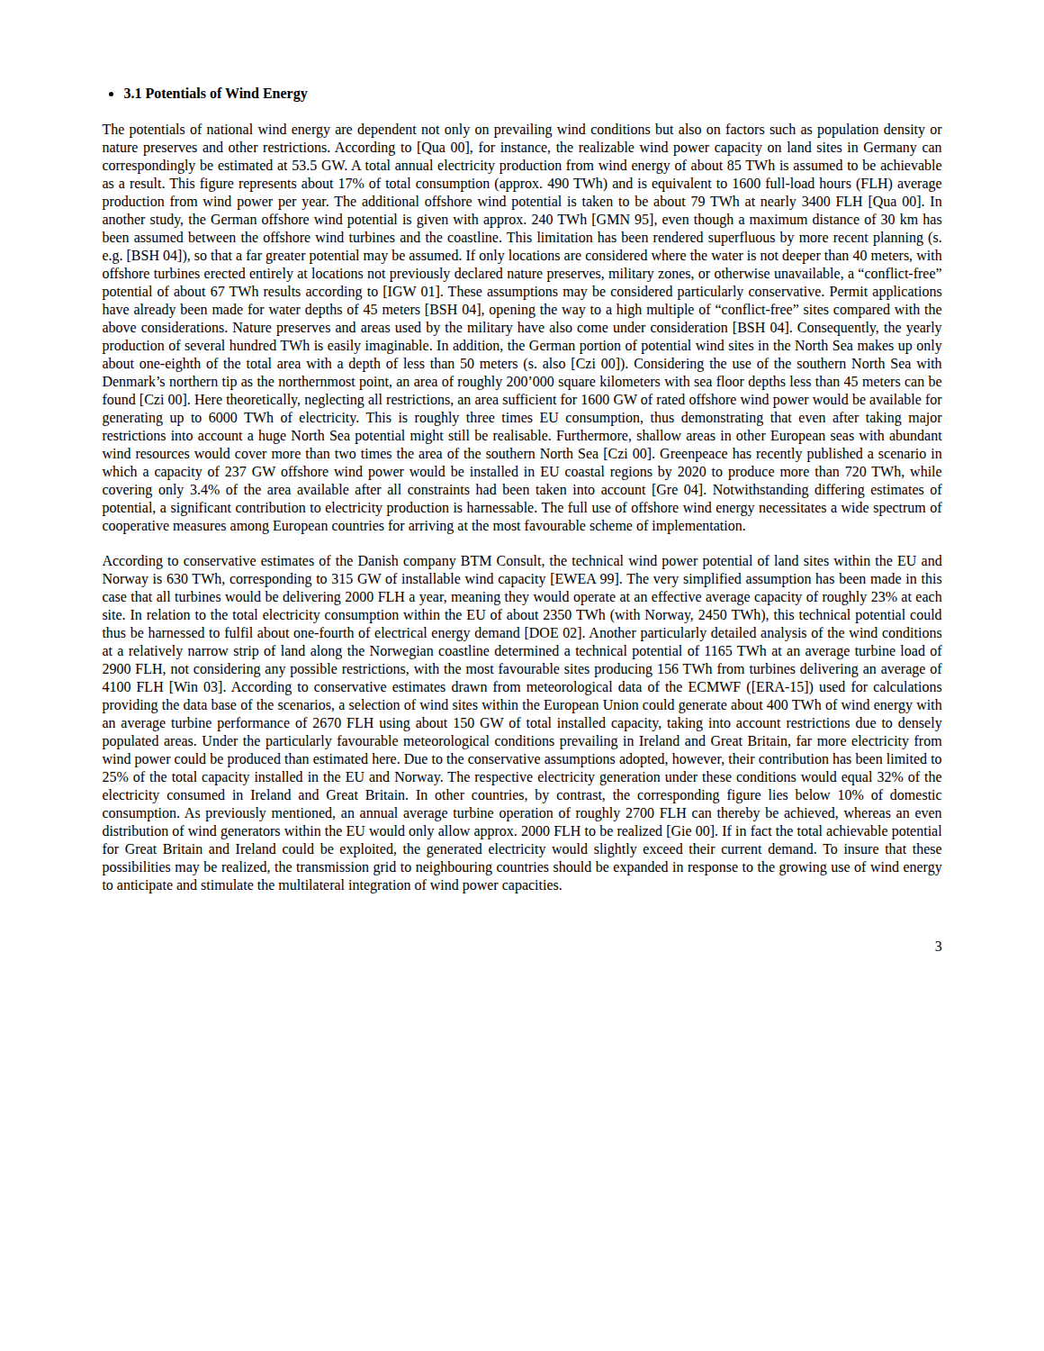3.1 Potentials of Wind Energy
The potentials of national wind energy are dependent not only on prevailing wind conditions but also on factors such as population density or nature preserves and other restrictions. According to [Qua 00], for instance, the realizable wind power capacity on land sites in Germany can correspondingly be estimated at 53.5 GW. A total annual electricity production from wind energy of about 85 TWh is assumed to be achievable as a result. This figure represents about 17% of total consumption (approx. 490 TWh) and is equivalent to 1600 full-load hours (FLH) average production from wind power per year. The additional offshore wind potential is taken to be about 79 TWh at nearly 3400 FLH [Qua 00]. In another study, the German offshore wind potential is given with approx. 240 TWh [GMN 95], even though a maximum distance of 30 km has been assumed between the offshore wind turbines and the coastline. This limitation has been rendered superfluous by more recent planning (s. e.g. [BSH 04]), so that a far greater potential may be assumed. If only locations are considered where the water is not deeper than 40 meters, with offshore turbines erected entirely at locations not previously declared nature preserves, military zones, or otherwise unavailable, a “conflict-free” potential of about 67 TWh results according to [IGW 01]. These assumptions may be considered particularly conservative. Permit applications have already been made for water depths of 45 meters [BSH 04], opening the way to a high multiple of “conflict-free” sites compared with the above considerations. Nature preserves and areas used by the military have also come under consideration [BSH 04]. Consequently, the yearly production of several hundred TWh is easily imaginable. In addition, the German portion of potential wind sites in the North Sea makes up only about one-eighth of the total area with a depth of less than 50 meters (s. also [Czi 00]). Considering the use of the southern North Sea with Denmark’s northern tip as the northernmost point, an area of roughly 200’000 square kilometers with sea floor depths less than 45 meters can be found [Czi 00]. Here theoretically, neglecting all restrictions, an area sufficient for 1600 GW of rated offshore wind power would be available for generating up to 6000 TWh of electricity. This is roughly three times EU consumption, thus demonstrating that even after taking major restrictions into account a huge North Sea potential might still be realisable. Furthermore, shallow areas in other European seas with abundant wind resources would cover more than two times the area of the southern North Sea [Czi 00]. Greenpeace has recently published a scenario in which a capacity of 237 GW offshore wind power would be installed in EU coastal regions by 2020 to produce more than 720 TWh, while covering only 3.4% of the area available after all constraints had been taken into account [Gre 04]. Notwithstanding differing estimates of potential, a significant contribution to electricity production is harnessable. The full use of offshore wind energy necessitates a wide spectrum of cooperative measures among European countries for arriving at the most favourable scheme of implementation.
According to conservative estimates of the Danish company BTM Consult, the technical wind power potential of land sites within the EU and Norway is 630 TWh, corresponding to 315 GW of installable wind capacity [EWEA 99]. The very simplified assumption has been made in this case that all turbines would be delivering 2000 FLH a year, meaning they would operate at an effective average capacity of roughly 23% at each site. In relation to the total electricity consumption within the EU of about 2350 TWh (with Norway, 2450 TWh), this technical potential could thus be harnessed to fulfil about one-fourth of electrical energy demand [DOE 02]. Another particularly detailed analysis of the wind conditions at a relatively narrow strip of land along the Norwegian coastline determined a technical potential of 1165 TWh at an average turbine load of 2900 FLH, not considering any possible restrictions, with the most favourable sites producing 156 TWh from turbines delivering an average of 4100 FLH [Win 03]. According to conservative estimates drawn from meteorological data of the ECMWF ([ERA-15]) used for calculations providing the data base of the scenarios, a selection of wind sites within the European Union could generate about 400 TWh of wind energy with an average turbine performance of 2670 FLH using about 150 GW of total installed capacity, taking into account restrictions due to densely populated areas. Under the particularly favourable meteorological conditions prevailing in Ireland and Great Britain, far more electricity from wind power could be produced than estimated here. Due to the conservative assumptions adopted, however, their contribution has been limited to 25% of the total capacity installed in the EU and Norway. The respective electricity generation under these conditions would equal 32% of the electricity consumed in Ireland and Great Britain. In other countries, by contrast, the corresponding figure lies below 10% of domestic consumption. As previously mentioned, an annual average turbine operation of roughly 2700 FLH can thereby be achieved, whereas an even distribution of wind generators within the EU would only allow approx. 2000 FLH to be realized [Gie 00]. If in fact the total achievable potential for Great Britain and Ireland could be exploited, the generated electricity would slightly exceed their current demand. To insure that these possibilities may be realized, the transmission grid to neighbouring countries should be expanded in response to the growing use of wind energy to anticipate and stimulate the multilateral integration of wind power capacities.
3